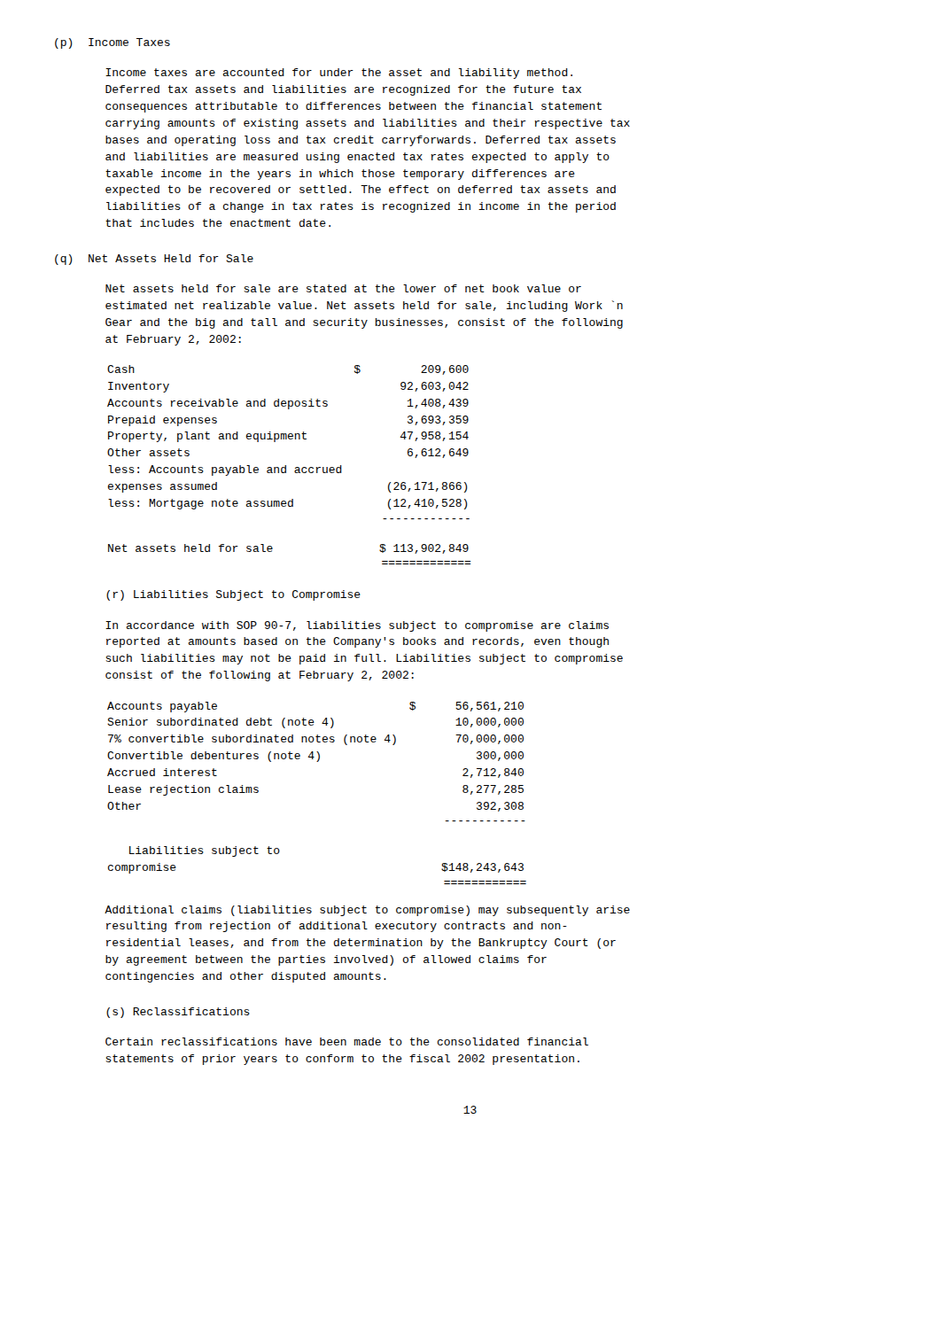(p) Income Taxes
Income taxes are accounted for under the asset and liability method. Deferred tax assets and liabilities are recognized for the future tax consequences attributable to differences between the financial statement carrying amounts of existing assets and liabilities and their respective tax bases and operating loss and tax credit carryforwards. Deferred tax assets and liabilities are measured using enacted tax rates expected to apply to taxable income in the years in which those temporary differences are expected to be recovered or settled. The effect on deferred tax assets and liabilities of a change in tax rates is recognized in income in the period that includes the enactment date.
(q) Net Assets Held for Sale
Net assets held for sale are stated at the lower of net book value or estimated net realizable value. Net assets held for sale, including Work `n Gear and the big and tall and security businesses, consist of the following at February 2, 2002:
| Cash | $ | 209,600 |
| Inventory | | 92,603,042 |
| Accounts receivable and deposits | | 1,408,439 |
| Prepaid expenses | | 3,693,359 |
| Property, plant and equipment | | 47,958,154 |
| Other assets | | 6,612,649 |
| less: Accounts payable and accrued | | |
| expenses assumed | | (26,171,866) |
| less: Mortgage note assumed | | (12,410,528) |
| | | ------------- |
| Net assets held for sale | | $ 113,902,849 |
| | | ============= |
(r) Liabilities Subject to Compromise
In accordance with SOP 90-7, liabilities subject to compromise are claims reported at amounts based on the Company's books and records, even though such liabilities may not be paid in full. Liabilities subject to compromise consist of the following at February 2, 2002:
| Accounts payable | $ | 56,561,210 |
| Senior subordinated debt (note 4) | | 10,000,000 |
| 7% convertible subordinated notes (note 4) | | 70,000,000 |
| Convertible debentures (note 4) | | 300,000 |
| Accrued interest | | 2,712,840 |
| Lease rejection claims | | 8,277,285 |
| Other | | 392,308 |
| | | ------------ |
| Liabilities subject to | | |
| compromise | | $148,243,643 |
| | | ============ |
Additional claims (liabilities subject to compromise) may subsequently arise resulting from rejection of additional executory contracts and non-residential leases, and from the determination by the Bankruptcy Court (or by agreement between the parties involved) of allowed claims for contingencies and other disputed amounts.
(s) Reclassifications
Certain reclassifications have been made to the consolidated financial statements of prior years to conform to the fiscal 2002 presentation.
13